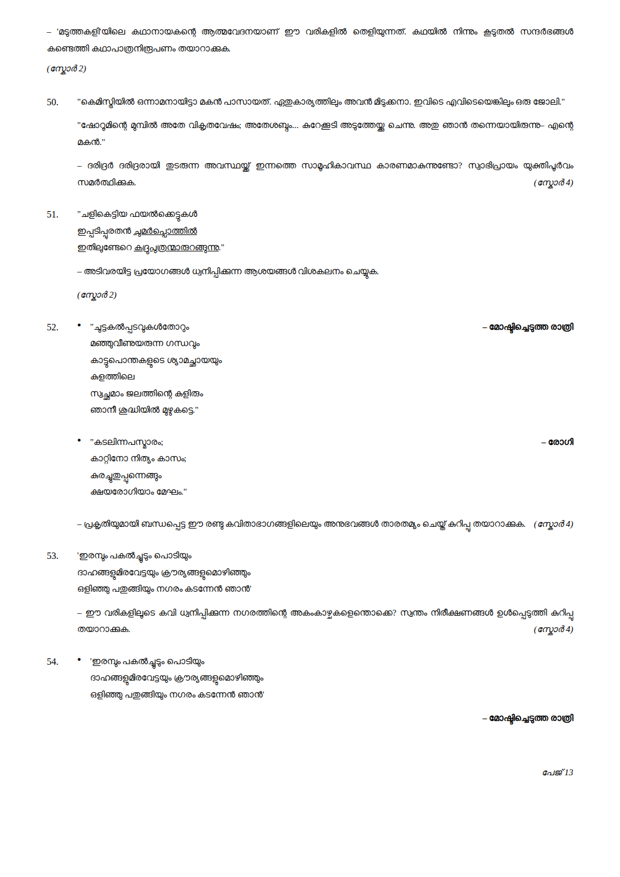– 'മടുത്തകളി'യിലെ കഥാനായകന്റെ ആത്മവേദനയാണ് ഈ വരികളിൽ തെളിയുന്നത്. കഥയിൽ നിന്നും കൂടുതൽ സന്ദർഭങ്ങൾ കണ്ടെത്തി കഥാപാത്രനിരൂപണം തയാറാക്കുക.
(സ്കോർ 2)
50.
"കെമിസ്ട്രിയിൽ ഒന്നാമനായിട്ടാ മകൻ പാസായത്. ഏതുകാര്യത്തിലും അവൻ മിടുക്കനാ. ഇവിടെ എവിടെയെങ്കിലും ഒരു ജോലി."
"ഷോറൂമിന്റെ മുമ്പിൽ അതേ വികൃതവേഷം; അതേശബ്ദം... കുറേക്കൂടി അടുത്തേയ്ക്കു ചെന്നു. അതു ഞാൻ തന്നെയായിരുന്നു– എന്റെ മകൻ."
– ദരിദ്രർ ദരിദ്രരായി തുടരുന്ന അവസ്ഥയ്ക്ക് ഇന്നത്തെ സാമൂഹികാവസ്ഥ കാരണമാകുന്നുണ്ടോ? സ്വാഭിപ്രായം യുക്തിപൂർവം സമർത്ഥിക്കുക. (സ്കോർ 4)
51.
"ചളികെട്ടിയ ഫയൽക്കെട്ടുകൾ
ഇപ്പടിപ്പുരതൻ ചുമർപ്പൊത്തിൽ
ഇതിലുണ്ടേറെ കദ്രുപുത്രന്മാരുറങ്ങുന്നു."
– അടിവരയിട്ട പ്രയോഗങ്ങൾ ധ്വനിപ്പിക്കുന്ന ആശയങ്ങൾ വിശകലനം ചെയ്യുക.
(സ്കോർ 2)
52.
"ചുട്ടകൽപ്പടവുകൾതോറും
മഞ്ഞുവീണുയരുന്ന ഗന്ധവും
കാട്ടുപൊന്തകളുടെ ശ്യാമച്ഛായയും
കുളത്തിലെ
സ്വച്ഛമാം ജലത്തിന്റെ കുളിരും
ഞാനീ ശുദ്ധിയിൽ മുഴുകട്ടെ."
– മോഷ്ടിച്ചെടുത്ത രാത്രി
"കടലിന്നപസ്മാരം;
കാറ്റിനോ നിത്യം കാസം;
കുരച്ചുതുപ്പുന്നെങ്ങും
ക്ഷയരോഗിയാം മേഘം."
– രോഗി
– പ്രകൃതിയുമായി ബന്ധപ്പെട്ട ഈ രണ്ടു കവിതാഭാഗങ്ങളിലെയും അനുഭവങ്ങൾ താരതമ്യം ചെയ്ത് കുറിപ്പു തയാറാക്കുക. (സ്കോർ 4)
53.
'ഇരമ്പും പകൽച്ചൂടും പൊടിയും
ദാഹങ്ങളുമിരവേട്ടയും ക്രൗര്യങ്ങളുമൊഴിഞ്ഞും
ഒളിഞ്ഞു പതുങ്ങിയും നഗരം കടന്നേൻ ഞാൻ'
– ഈ വരികളിലൂടെ കവി ധ്വനിപ്പിക്കുന്ന നഗരത്തിന്റെ അകംകാഴ്ചകളെന്തൊക്കെ? സ്വന്തം നിരീക്ഷണങ്ങൾ ഉൾപ്പെടുത്തി കുറിപ്പു തയാറാക്കുക. (സ്കോർ 4)
54.
'ഇരമ്പും പകൽച്ചൂടും പൊടിയും
ദാഹങ്ങളുമിരവേട്ടയും ക്രൗര്യങ്ങളുമൊഴിഞ്ഞും
ഒളിഞ്ഞു പതുങ്ങിയും നഗരം കടന്നേൻ ഞാൻ'
– മോഷ്ടിച്ചെടുത്ത രാത്രി
പേജ് 13